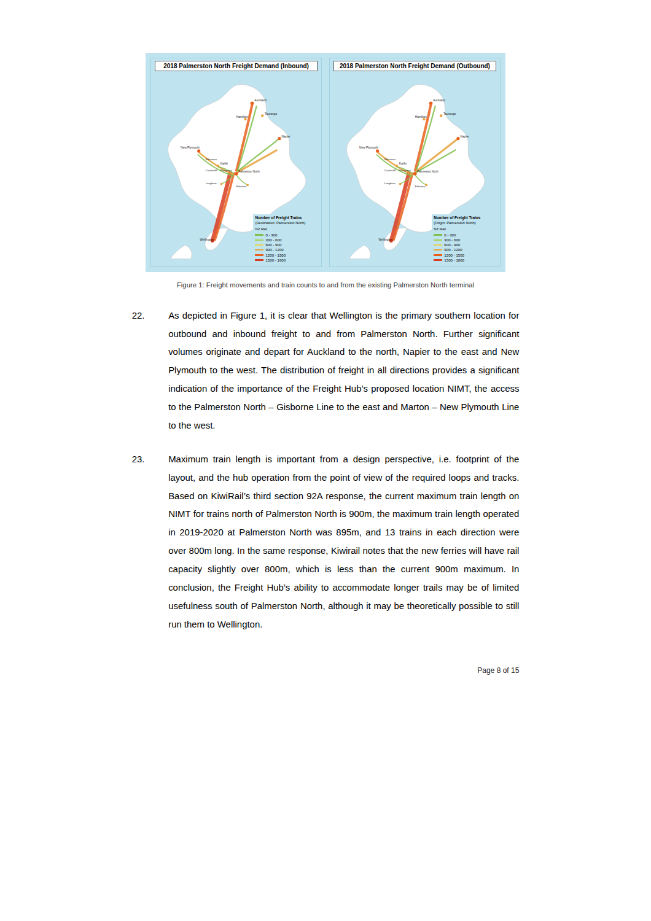2018 Palmerston North Freight Demand (Inbound)
Auckland Tauranga Hamilton Napier New Plymouth Kariki Wharenui Castlecliff Wanganui Palmerston North Longburn Pahiatua Wellington
Number of Freight Trains
(Destination: Palmerston North)
NZ Rail
0 - 300
300 - 600
600 - 900
900 - 1200
1200 - 1500
1500 - 1800
2018 Palmerston North Freight Demand (Outbound)
Auckland Tauranga Hamilton Napier New Plymouth Kariki Wharenui Castlecliff Wanganui Palmerston North Longburn Pahiatua Wellington
Number of Freight Trains
(Origin: Palmerston North)
NZ Rail
0 - 300
300 - 600
600 - 900
900 - 1200
1200 - 1500
1500 - 1800
Figure 1: Freight movements and train counts to and from the existing Palmerston North terminal
22.
As depicted in Figure 1, it is clear that Wellington is the primary southern location for outbound and inbound freight to and from Palmerston North. Further significant volumes originate and depart for Auckland to the north, Napier to the east and New Plymouth to the west. The distribution of freight in all directions provides a significant indication of the importance of the Freight Hub’s proposed location NIMT, the access to the Palmerston North – Gisborne Line to the east and Marton – New Plymouth Line to the west.
23.
Maximum train length is important from a design perspective, i.e. footprint of the layout, and the hub operation from the point of view of the required loops and tracks. Based on KiwiRail’s third section 92A response, the current maximum train length on NIMT for trains north of Palmerston North is 900m, the maximum train length operated in 2019-2020 at Palmerston North was 895m, and 13 trains in each direction were over 800m long. In the same response, Kiwirail notes that the new ferries will have rail capacity slightly over 800m, which is less than the current 900m maximum. In conclusion, the Freight Hub’s ability to accommodate longer trails may be of limited usefulness south of Palmerston North, although it may be theoretically possible to still run them to Wellington.
Page 8 of 15